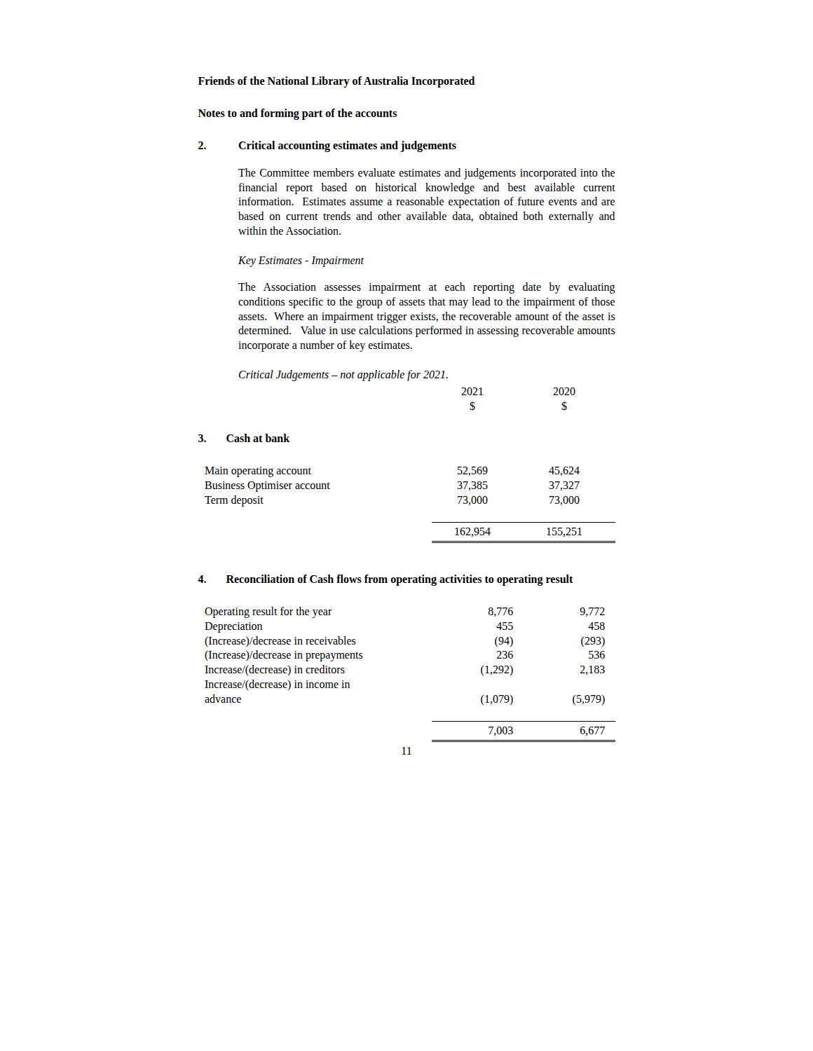Friends of the National Library of Australia Incorporated
Notes to and forming part of the accounts
2. Critical accounting estimates and judgements
The Committee members evaluate estimates and judgements incorporated into the financial report based on historical knowledge and best available current information. Estimates assume a reasonable expectation of future events and are based on current trends and other available data, obtained both externally and within the Association.
Key Estimates - Impairment
The Association assesses impairment at each reporting date by evaluating conditions specific to the group of assets that may lead to the impairment of those assets. Where an impairment trigger exists, the recoverable amount of the asset is determined. Value in use calculations performed in assessing recoverable amounts incorporate a number of key estimates.
Critical Judgements – not applicable for 2021.
| | 2021 | 2020 |
| | $ | $ |
| 3. Cash at bank | | |
| Main operating account | 52,569 | 45,624 |
| Business Optimiser account | 37,385 | 37,327 |
| Term deposit | 73,000 | 73,000 |
| | 162,954 | 155,251 |
| 4. Reconciliation of Cash flows from operating activities to operating result |
| Operating result for the year | 8,776 | 9,772 |
| Depreciation | 455 | 458 |
| (Increase)/decrease in receivables | (94) | (293) |
| (Increase)/decrease in prepayments | 236 | 536 |
| Increase/(decrease) in creditors | (1,292) | 2,183 |
| Increase/(decrease) in income in | | |
| advance | (1,079) | (5,979) |
| | 7,003 | 6,677 |
11